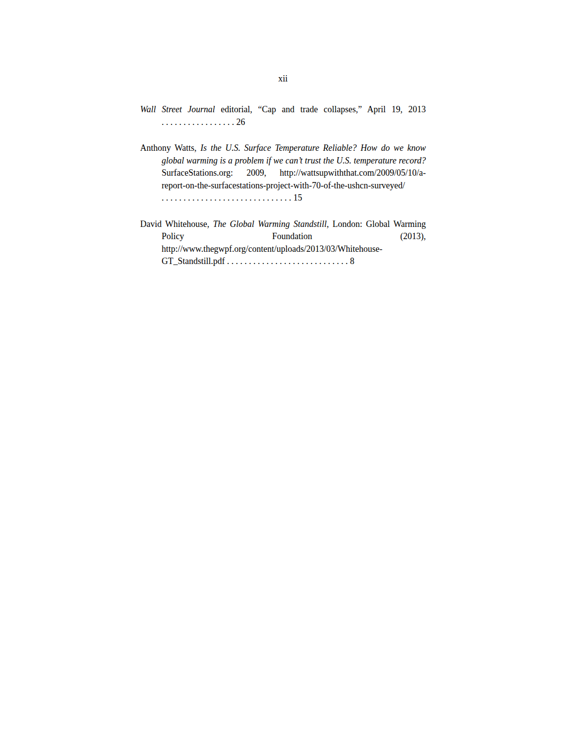xii
Wall Street Journal editorial, “Cap and trade collapses,” April 19, 2013 . . . . . . . . . . . . . . . . . 26
Anthony Watts, Is the U.S. Surface Temperature Reliable? How do we know global warming is a problem if we can’t trust the U.S. temperature record? SurfaceStations.org: 2009, http://wattsupwiththat.com/2009/05/10/a-report-on-the-surfacestations-project-with-70-of-the-ushcn-surveyed/ . . . . . . . . . . . . . . . . . . . . . . . . . . . . . . 15
David Whitehouse, The Global Warming Standstill, London: Global Warming Policy Foundation (2013), http://www.thegwpf.org/content/uploads/2013/03/Whitehouse-GT_Standstill.pdf . . . . . . . . . . . . . . . . . . . . . . . . . . . . 8